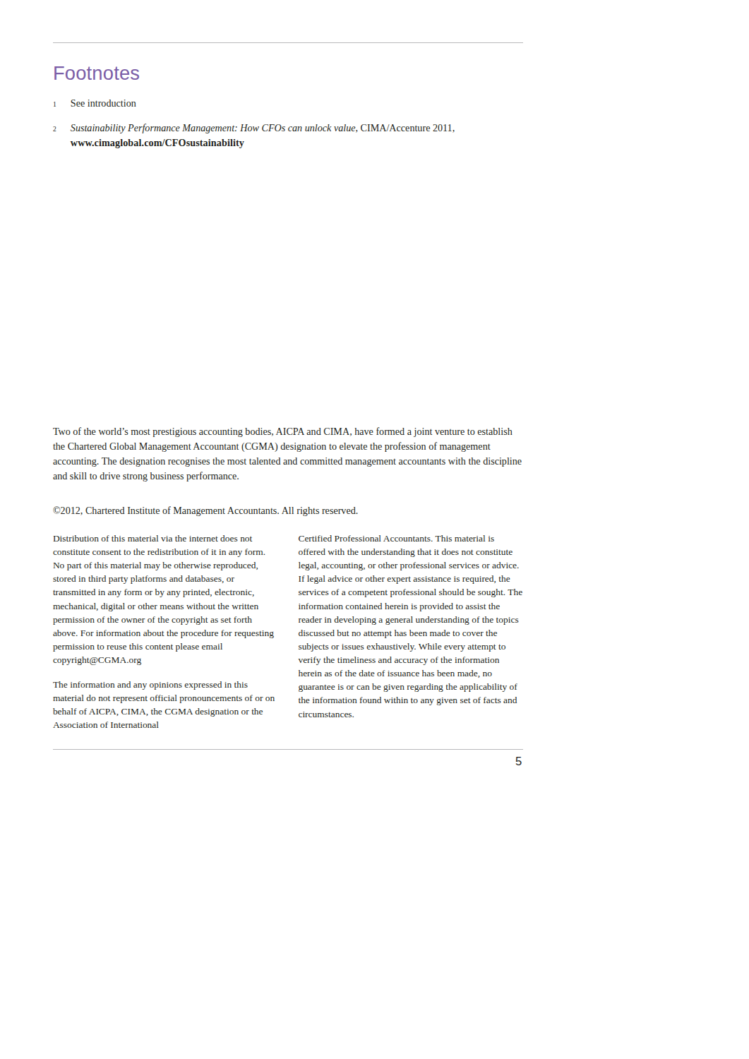Footnotes
1 See introduction
2 Sustainability Performance Management: How CFOs can unlock value, CIMA/Accenture 2011,
www.cimaglobal.com/CFOsustainability
Two of the world’s most prestigious accounting bodies, AICPA and CIMA, have formed a joint venture to establish the Chartered Global Management Accountant (CGMA) designation to elevate the profession of management accounting. The designation recognises the most talented and committed management accountants with the discipline and skill to drive strong business performance.
©2012, Chartered Institute of Management Accountants. All rights reserved.
Distribution of this material via the internet does not constitute consent to the redistribution of it in any form. No part of this material may be otherwise reproduced, stored in third party platforms and databases, or transmitted in any form or by any printed, electronic, mechanical, digital or other means without the written permission of the owner of the copyright as set forth above. For information about the procedure for requesting permission to reuse this content please email copyright@CGMA.org
The information and any opinions expressed in this material do not represent official pronouncements of or on behalf of AICPA, CIMA, the CGMA designation or the Association of International
Certified Professional Accountants. This material is offered with the understanding that it does not constitute legal, accounting, or other professional services or advice. If legal advice or other expert assistance is required, the services of a competent professional should be sought. The information contained herein is provided to assist the reader in developing a general understanding of the topics discussed but no attempt has been made to cover the subjects or issues exhaustively. While every attempt to verify the timeliness and accuracy of the information herein as of the date of issuance has been made, no guarantee is or can be given regarding the applicability of the information found within to any given set of facts and circumstances.
5